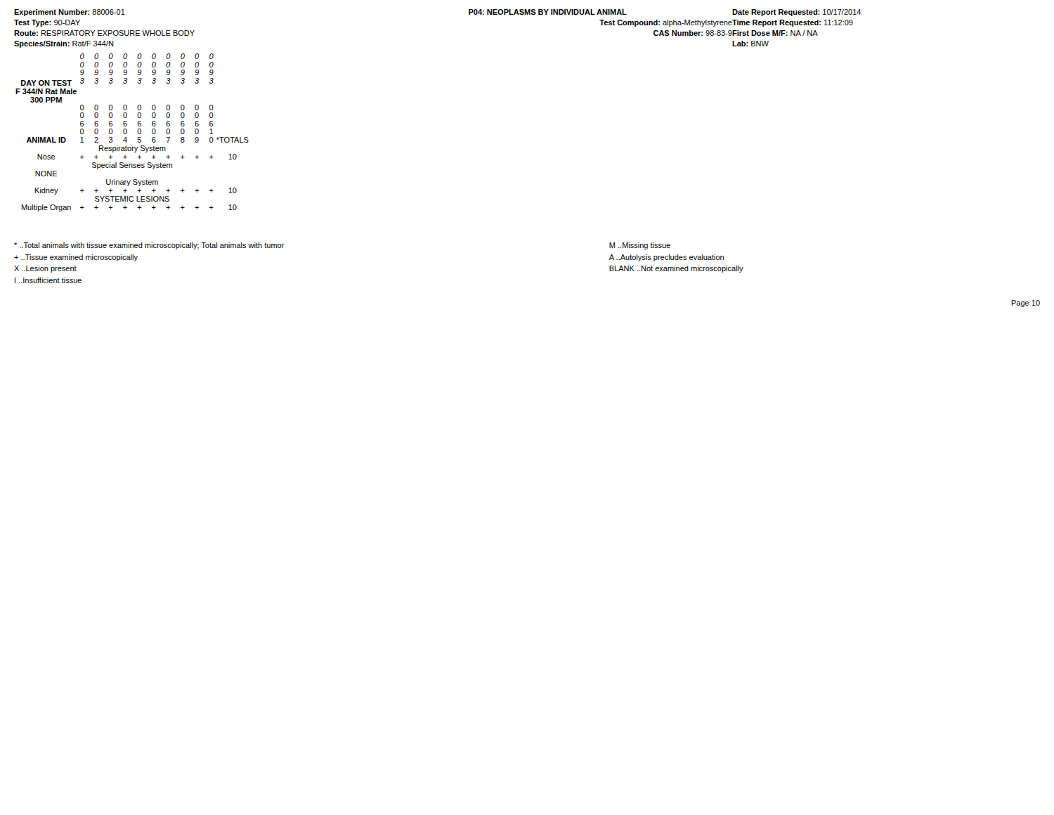| Experiment Number: 88006-01 Test Type: 90-DAY Route: RESPIRATORY EXPOSURE WHOLE BODY Species/Strain: Rat/F 344/N | P04: NEOPLASMS BY INDIVIDUAL ANIMAL Test Compound: alpha-Methylstyrene CAS Number: 98-83-9 | Date Report Requested: 10/17/2014 Time Report Requested: 11:12:09 First Dose M/F: NA / NA Lab: BNW |
| DAY ON TEST | 0 0 9 3 | | 0 0 9 3 | | 0 0 9 3 | | 0 0 9 3 | | 0 0 9 3 | | 0 0 9 3 | | 0 0 9 3 | | 0 0 9 3 | | 0 0 9 3 | | 0 0 9 3 | |
| F 344/N Rat Male 300 PPM | |
| ANIMAL ID | 0 0 6 0 1 | | 0 0 6 0 2 | | 0 0 6 0 3 | | 0 0 6 0 4 | | 0 0 6 0 5 | | 0 0 6 0 6 | | 0 0 6 0 7 | | 0 0 6 0 8 | | 0 0 6 0 9 | | 0 0 6 1 0 | *TOTALS |
| Respiratory System |
| Nose | + | | + | | + | | + | | + | | + | | + | | + | | + | | + | 10 |
| Special Senses System |
| NONE | |
| Urinary System |
| Kidney | + | | + | | + | | + | | + | | + | | + | | + | | + | | + | 10 |
| SYSTEMIC LESIONS |
| Multiple Organ | + | | + | | + | | + | | + | | + | | + | | + | | + | | + | 10 |
| * ..Total animals with tissue examined microscopically; Total animals with tumor + ..Tissue examined microscopically X ..Lesion present I ..Insufficient tissue | M ..Missing tissue A ..Autolysis precludes evaluation BLANK ..Not examined microscopically |
Page 10